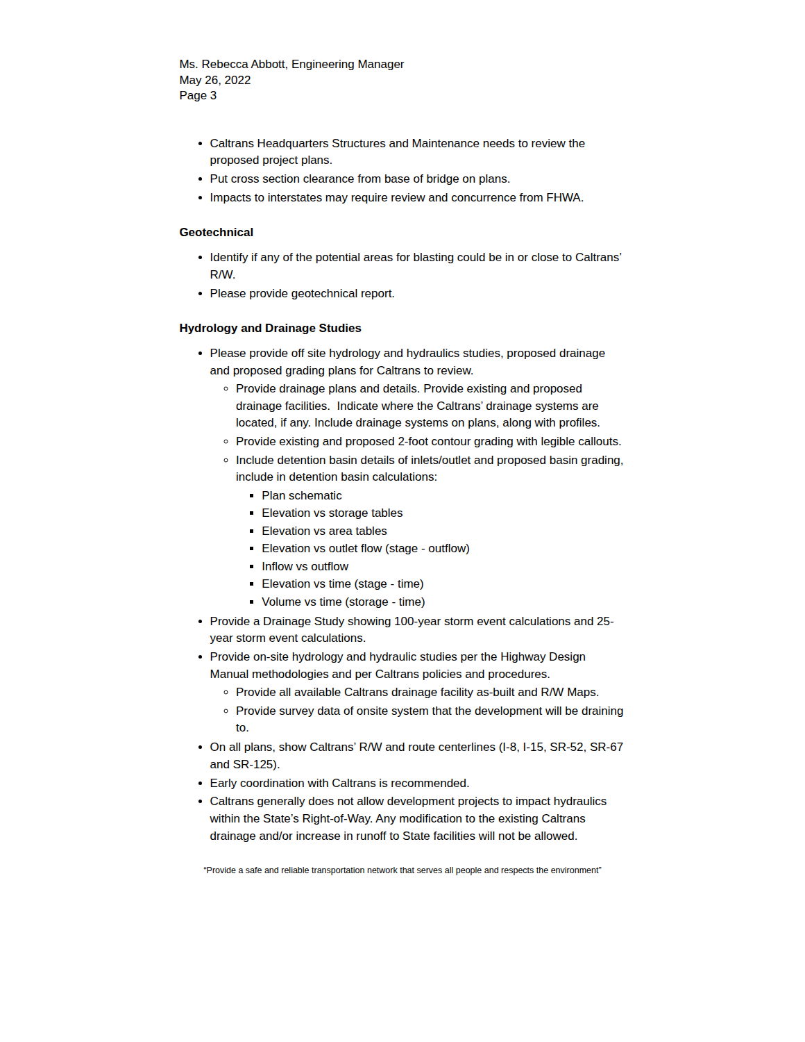Ms. Rebecca Abbott, Engineering Manager
May 26, 2022
Page 3
Caltrans Headquarters Structures and Maintenance needs to review the proposed project plans.
Put cross section clearance from base of bridge on plans.
Impacts to interstates may require review and concurrence from FHWA.
Geotechnical
Identify if any of the potential areas for blasting could be in or close to Caltrans’ R/W.
Please provide geotechnical report.
Hydrology and Drainage Studies
Please provide off site hydrology and hydraulics studies, proposed drainage and proposed grading plans for Caltrans to review.
Provide drainage plans and details. Provide existing and proposed drainage facilities. Indicate where the Caltrans’ drainage systems are located, if any. Include drainage systems on plans, along with profiles.
Provide existing and proposed 2-foot contour grading with legible callouts.
Include detention basin details of inlets/outlet and proposed basin grading, include in detention basin calculations:
Plan schematic
Elevation vs storage tables
Elevation vs area tables
Elevation vs outlet flow (stage - outflow)
Inflow vs outflow
Elevation vs time (stage - time)
Volume vs time (storage - time)
Provide a Drainage Study showing 100-year storm event calculations and 25- year storm event calculations.
Provide on-site hydrology and hydraulic studies per the Highway Design Manual methodologies and per Caltrans policies and procedures.
Provide all available Caltrans drainage facility as-built and R/W Maps.
Provide survey data of onsite system that the development will be draining to.
On all plans, show Caltrans’ R/W and route centerlines (I-8, I-15, SR-52, SR-67 and SR-125).
Early coordination with Caltrans is recommended.
Caltrans generally does not allow development projects to impact hydraulics within the State’s Right-of-Way. Any modification to the existing Caltrans drainage and/or increase in runoff to State facilities will not be allowed.
“Provide a safe and reliable transportation network that serves all people and respects the environment”